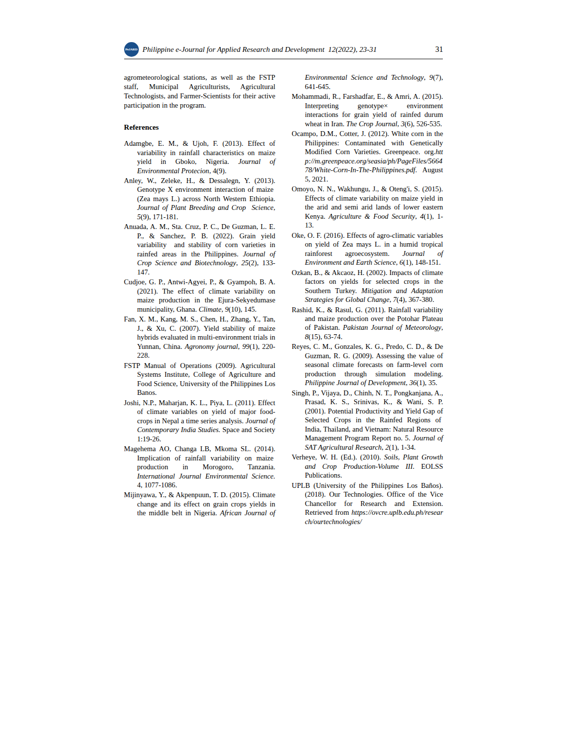PeJARD
Philippine e-Journal for Applied Research and Development 12(2022), 23-31
31
agrometeorological stations, as well as the FSTP staff, Municipal Agriculturists, Agricultural Technologists, and Farmer-Scientists for their active participation in the program.
References
Adamgbe, E. M., & Ujoh, F. (2013). Effect of variability in rainfall characteristics on maize yield in Gboko, Nigeria. Journal of Environmental Protecion, 4(9).
Anley, W., Zeleke, H., & Dessalegn, Y. (2013). Genotype X environment interaction of maize (Zea mays L.) across North Western Ethiopia. Journal of Plant Breeding and Crop Science, 5(9), 171-181.
Anuada, A. M., Sta. Cruz, P. C., De Guzman, L. E. P., & Sanchez, P. B. (2022). Grain yield variability and stability of corn varieties in rainfed areas in the Philippines. Journal of Crop Science and Biotechnology, 25(2), 133-147.
Cudjoe, G. P., Antwi-Agyei, P., & Gyampoh, B. A. (2021). The effect of climate variability on maize production in the Ejura-Sekyedumase municipality, Ghana. Climate, 9(10), 145.
Fan, X. M., Kang, M. S., Chen, H., Zhang, Y., Tan, J., & Xu, C. (2007). Yield stability of maize hybrids evaluated in multi-environment trials in Yunnan, China. Agronomy journal, 99(1), 220-228.
FSTP Manual of Operations (2009). Agricultural Systems Institute, College of Agriculture and Food Science, University of the Philippines Los Banos.
Joshi, N.P., Maharjan, K. L., Piya, L. (2011). Effect of climate variables on yield of major food-crops in Nepal a time series analysis. Journal of Contemporary India Studies. Space and Society 1:19-26.
Magehema AO, Changa LB, Mkoma SL. (2014). Implication of rainfall variability on maize production in Morogoro, Tanzania. International Journal Environmental Science. 4, 1077-1086.
Mijinyawa, Y., & Akpenpuun, T. D. (2015). Climate change and its effect on grain crops yields in the middle belt in Nigeria. African Journal of Environmental Science and Technology, 9(7), 641-645.
Mohammadi, R., Farshadfar, E., & Amri, A. (2015). Interpreting genotype× environment interactions for grain yield of rainfed durum wheat in Iran. The Crop Journal, 3(6), 526-535.
Ocampo, D.M., Cotter, J. (2012). White corn in the Philippines: Contaminated with Genetically Modified Corn Varieties. Greenpeace. org.http://m.greenpeace.org/seasia/ph/PageFiles/566478/White-Corn-In-The-Philippines.pdf. August 5, 2021.
Omoyo, N. N., Wakhungu, J., & Oteng'i, S. (2015). Effects of climate variability on maize yield in the arid and semi arid lands of lower eastern Kenya. Agriculture & Food Security, 4(1), 1-13.
Oke, O. F. (2016). Effects of agro-climatic variables on yield of Zea mays L. in a humid tropical rainforest agroecosystem. Journal of Environment and Earth Science, 6(1), 148-151.
Ozkan, B., & Akcaoz, H. (2002). Impacts of climate factors on yields for selected crops in the Southern Turkey. Mitigation and Adaptation Strategies for Global Change, 7(4), 367-380.
Rashid, K., & Rasul, G. (2011). Rainfall variability and maize production over the Potohar Plateau of Pakistan. Pakistan Journal of Meteorology, 8(15), 63-74.
Reyes, C. M., Gonzales, K. G., Predo, C. D., & De Guzman, R. G. (2009). Assessing the value of seasonal climate forecasts on farm-level corn production through simulation modeling. Philippine Journal of Development, 36(1), 35.
Singh, P., Vijaya, D., Chinh, N. T., Pongkanjana, A., Prasad, K. S., Srinivas, K., & Wani, S. P. (2001). Potential Productivity and Yield Gap of Selected Crops in the Rainfed Regions of India, Thailand, and Vietnam: Natural Resource Management Program Report no. 5. Journal of SAT Agricultural Research, 2(1), 1-34.
Verheye, W. H. (Ed.). (2010). Soils, Plant Growth and Crop Production-Volume III. EOLSS Publications.
UPLB (University of the Philippines Los Baños). (2018). Our Technologies. Office of the Vice Chancellor for Research and Extension. Retrieved from https://ovcre.uplb.edu.ph/research/ourtechnologies/